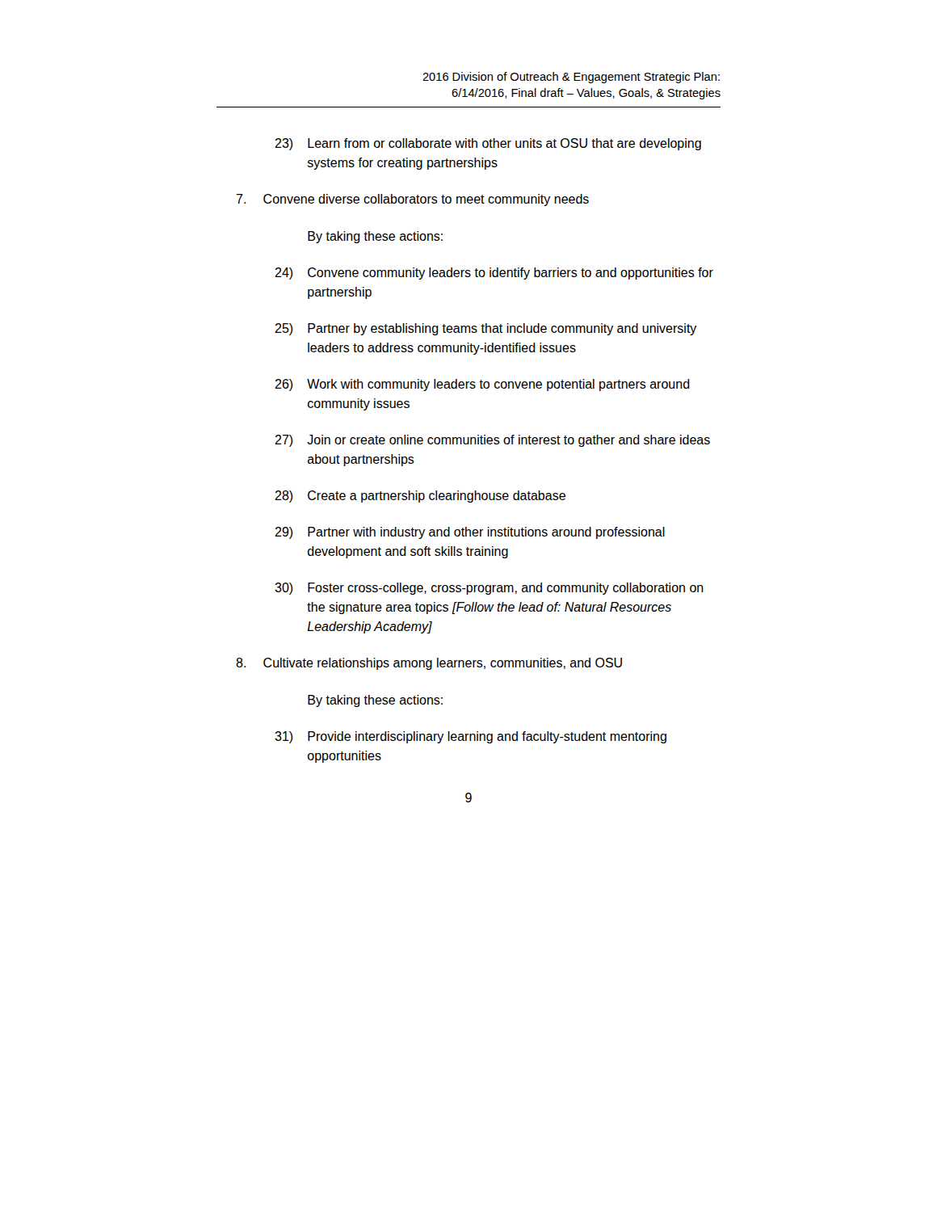2016 Division of Outreach & Engagement Strategic Plan:
6/14/2016, Final draft – Values, Goals, & Strategies
23) Learn from or collaborate with other units at OSU that are developing systems for creating partnerships
7. Convene diverse collaborators to meet community needs
By taking these actions:
24) Convene community leaders to identify barriers to and opportunities for partnership
25) Partner by establishing teams that include community and university leaders to address community-identified issues
26) Work with community leaders to convene potential partners around community issues
27) Join or create online communities of interest to gather and share ideas about partnerships
28) Create a partnership clearinghouse database
29) Partner with industry and other institutions around professional development and soft skills training
30) Foster cross-college, cross-program, and community collaboration on the signature area topics [Follow the lead of: Natural Resources Leadership Academy]
8. Cultivate relationships among learners, communities, and OSU
By taking these actions:
31) Provide interdisciplinary learning and faculty-student mentoring opportunities
9